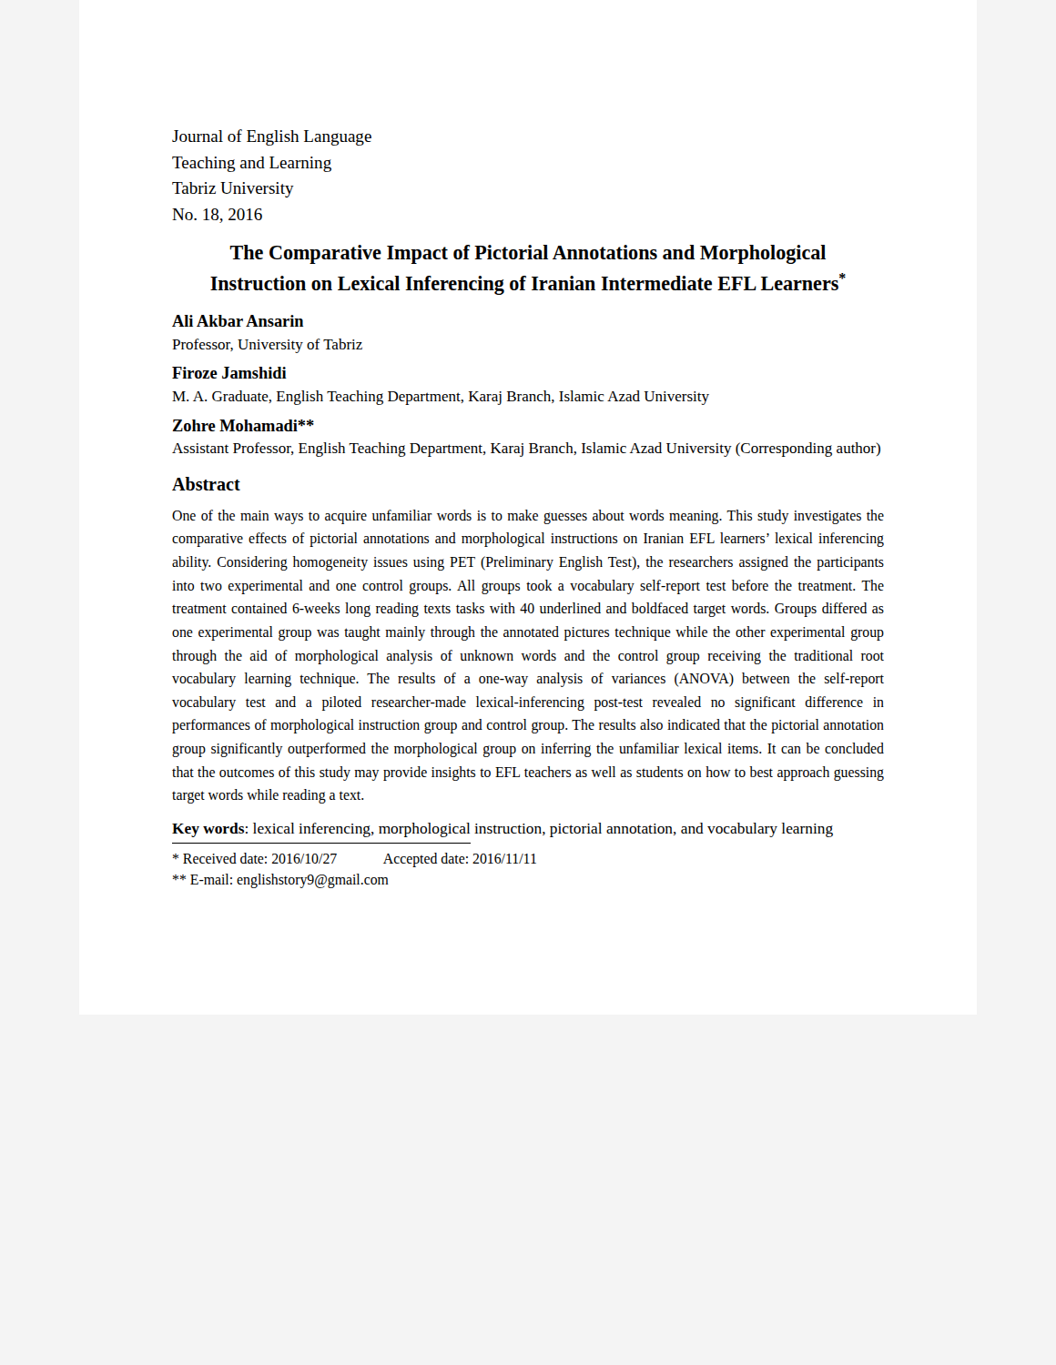Journal of English Language
Teaching and Learning
Tabriz University
No. 18, 2016
The Comparative Impact of Pictorial Annotations and Morphological Instruction on Lexical Inferencing of Iranian Intermediate EFL Learners*
Ali Akbar Ansarin
Professor, University of Tabriz
Firoze Jamshidi
M. A. Graduate, English Teaching Department, Karaj Branch, Islamic Azad University
Zohre Mohamadi**
Assistant Professor, English Teaching Department, Karaj Branch, Islamic Azad University (Corresponding author)
Abstract
One of the main ways to acquire unfamiliar words is to make guesses about words meaning. This study investigates the comparative effects of pictorial annotations and morphological instructions on Iranian EFL learners’ lexical inferencing ability. Considering homogeneity issues using PET (Preliminary English Test), the researchers assigned the participants into two experimental and one control groups. All groups took a vocabulary self-report test before the treatment. The treatment contained 6-weeks long reading texts tasks with 40 underlined and boldfaced target words. Groups differed as one experimental group was taught mainly through the annotated pictures technique while the other experimental group through the aid of morphological analysis of unknown words and the control group receiving the traditional root vocabulary learning technique. The results of a one-way analysis of variances (ANOVA) between the self-report vocabulary test and a piloted researcher-made lexical-inferencing post-test revealed no significant difference in performances of morphological instruction group and control group. The results also indicated that the pictorial annotation group significantly outperformed the morphological group on inferring the unfamiliar lexical items. It can be concluded that the outcomes of this study may provide insights to EFL teachers as well as students on how to best approach guessing target words while reading a text.
Key words: lexical inferencing, morphological instruction, pictorial annotation, and vocabulary learning
* Received date: 2016/10/27 Accepted date: 2016/11/11
** E-mail: englishstory9@gmail.com